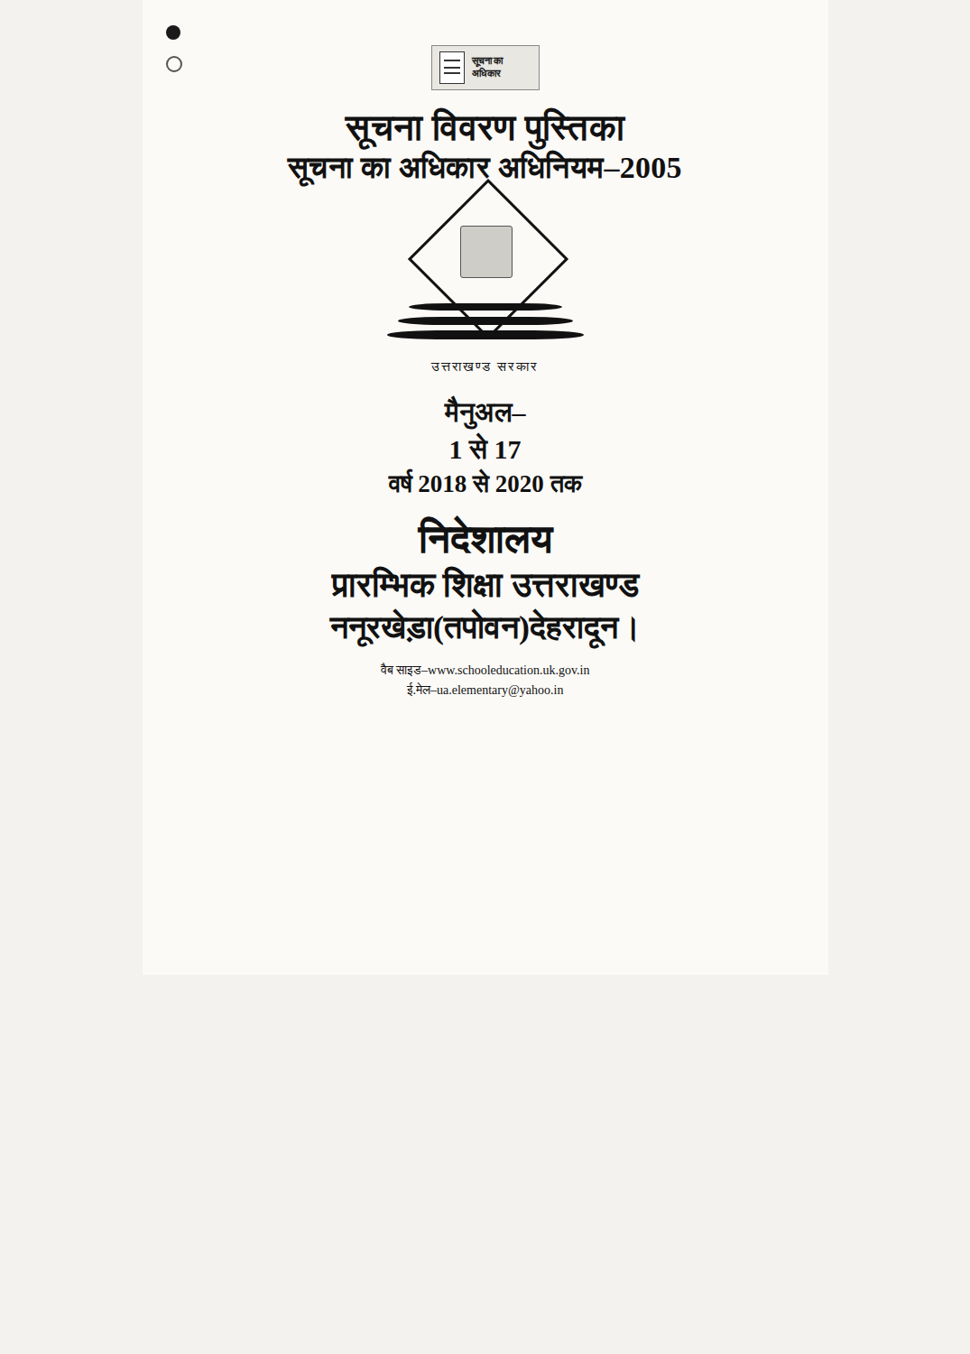सूचना का
अधिकार
सूचना विवरण पुस्तिका
सूचना का अधिकार अधिनियम–2005
उत्तराखण्ड सरकार
मैनुअल–
1 से 17
वर्ष 2018 से 2020 तक
निदेशालय
प्रारम्भिक शिक्षा उत्तराखण्ड
ननूरखेड़ा(तपोवन)देहरादून।
वैब साइड–www.schooleducation.uk.gov.in
ई.मेल–ua.elementary@yahoo.in